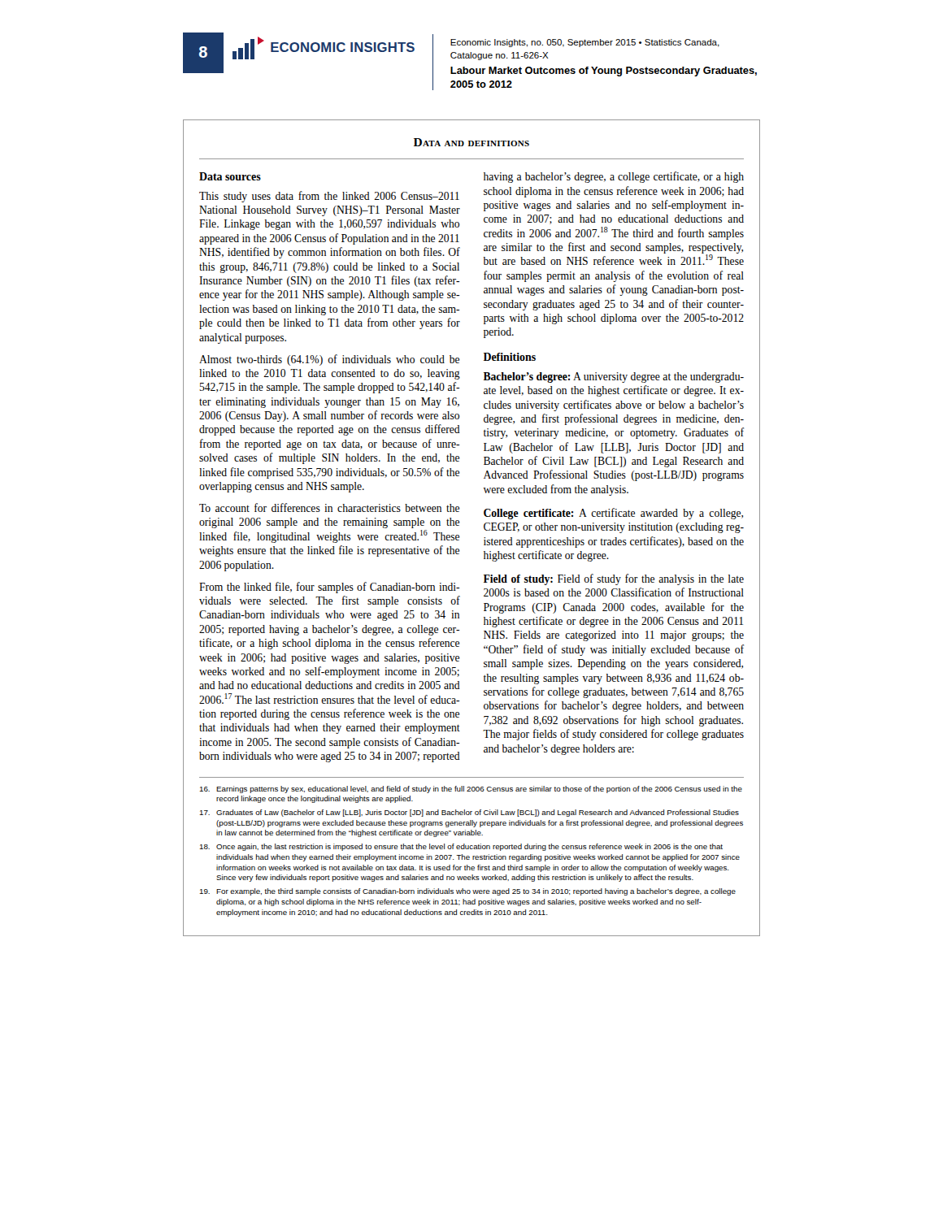8
ECONOMIC INSIGHTS
Economic Insights, no. 050, September 2015 • Statistics Canada, Catalogue no. 11-626-X
Labour Market Outcomes of Young Postsecondary Graduates, 2005 to 2012
Data and definitions
Data sources
This study uses data from the linked 2006 Census–2011 National Household Survey (NHS)–T1 Personal Master File. Linkage began with the 1,060,597 individuals who appeared in the 2006 Census of Population and in the 2011 NHS, identified by common information on both files. Of this group, 846,711 (79.8%) could be linked to a Social Insurance Number (SIN) on the 2010 T1 files (tax reference year for the 2011 NHS sample). Although sample selection was based on linking to the 2010 T1 data, the sample could then be linked to T1 data from other years for analytical purposes.
Almost two-thirds (64.1%) of individuals who could be linked to the 2010 T1 data consented to do so, leaving 542,715 in the sample. The sample dropped to 542,140 after eliminating individuals younger than 15 on May 16, 2006 (Census Day). A small number of records were also dropped because the reported age on the census differed from the reported age on tax data, or because of unresolved cases of multiple SIN holders. In the end, the linked file comprised 535,790 individuals, or 50.5% of the overlapping census and NHS sample.
To account for differences in characteristics between the original 2006 sample and the remaining sample on the linked file, longitudinal weights were created.16 These weights ensure that the linked file is representative of the 2006 population.
From the linked file, four samples of Canadian-born individuals were selected. The first sample consists of Canadian-born individuals who were aged 25 to 34 in 2005; reported having a bachelor’s degree, a college certificate, or a high school diploma in the census reference week in 2006; had positive wages and salaries, positive weeks worked and no self-employment income in 2005; and had no educational deductions and credits in 2005 and 2006.17 The last restriction ensures that the level of education reported during the census reference week is the one that individuals had when they earned their employment income in 2005. The second sample consists of Canadian-born individuals who were aged 25 to 34 in 2007; reported having a bachelor’s degree, a college certificate, or a high school diploma in the census reference week in 2006; had positive wages and salaries and no self-employment income in 2007; and had no educational deductions and credits in 2006 and 2007.18 The third and fourth samples are similar to the first and second samples, respectively, but are based on NHS reference week in 2011.19 These four samples permit an analysis of the evolution of real annual wages and salaries of young Canadian-born postsecondary graduates aged 25 to 34 and of their counterparts with a high school diploma over the 2005-to-2012 period.
Definitions
Bachelor’s degree: A university degree at the undergraduate level, based on the highest certificate or degree. It excludes university certificates above or below a bachelor’s degree, and first professional degrees in medicine, dentistry, veterinary medicine, or optometry. Graduates of Law (Bachelor of Law [LLB], Juris Doctor [JD] and Bachelor of Civil Law [BCL]) and Legal Research and Advanced Professional Studies (post-LLB/JD) programs were excluded from the analysis.
College certificate: A certificate awarded by a college, CEGEP, or other non-university institution (excluding registered apprenticeships or trades certificates), based on the highest certificate or degree.
Field of study: Field of study for the analysis in the late 2000s is based on the 2000 Classification of Instructional Programs (CIP) Canada 2000 codes, available for the highest certificate or degree in the 2006 Census and 2011 NHS. Fields are categorized into 11 major groups; the “Other” field of study was initially excluded because of small sample sizes. Depending on the years considered, the resulting samples vary between 8,936 and 11,624 observations for college graduates, between 7,614 and 8,765 observations for bachelor’s degree holders, and between 7,382 and 8,692 observations for high school graduates. The major fields of study considered for college graduates and bachelor’s degree holders are:
16. Earnings patterns by sex, educational level, and field of study in the full 2006 Census are similar to those of the portion of the 2006 Census used in the record linkage once the longitudinal weights are applied.
17. Graduates of Law (Bachelor of Law [LLB], Juris Doctor [JD] and Bachelor of Civil Law [BCL]) and Legal Research and Advanced Professional Studies (post-LLB/JD) programs were excluded because these programs generally prepare individuals for a first professional degree, and professional degrees in law cannot be determined from the “highest certificate or degree” variable.
18. Once again, the last restriction is imposed to ensure that the level of education reported during the census reference week in 2006 is the one that individuals had when they earned their employment income in 2007. The restriction regarding positive weeks worked cannot be applied for 2007 since information on weeks worked is not available on tax data. It is used for the first and third sample in order to allow the computation of weekly wages. Since very few individuals report positive wages and salaries and no weeks worked, adding this restriction is unlikely to affect the results.
19. For example, the third sample consists of Canadian-born individuals who were aged 25 to 34 in 2010; reported having a bachelor’s degree, a college diploma, or a high school diploma in the NHS reference week in 2011; had positive wages and salaries, positive weeks worked and no self-employment income in 2010; and had no educational deductions and credits in 2010 and 2011.